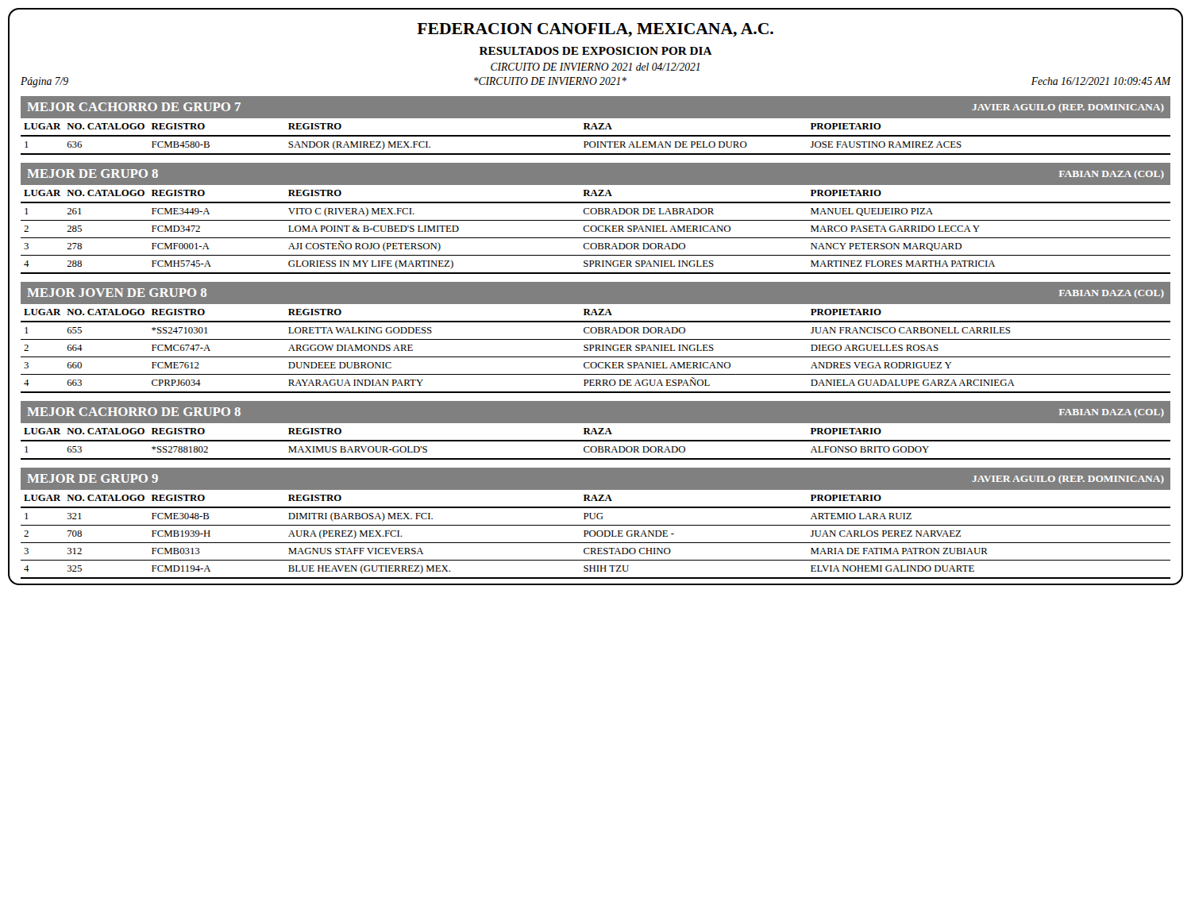FEDERACION CANOFILA, MEXICANA, A.C.
RESULTADOS DE EXPOSICION POR DIA
CIRCUITO DE INVIERNO 2021 del 04/12/2021
Página 7/9
*CIRCUITO DE INVIERNO 2021*
Fecha 16/12/2021 10:09:45 AM
MEJOR CACHORRO DE GRUPO 7 JAVIER AGUILO (REP. DOMINICANA)
| LUGAR | NO. CATALOGO | REGISTRO | REGISTRO | RAZA | PROPIETARIO |
| --- | --- | --- | --- | --- | --- |
| 1 | 636 | FCMB4580-B | SANDOR (RAMIREZ) MEX.FCI. | POINTER ALEMAN DE PELO DURO | JOSE FAUSTINO RAMIREZ ACES |
MEJOR DE GRUPO 8 FABIAN DAZA (COL)
| LUGAR | NO. CATALOGO | REGISTRO | REGISTRO | RAZA | PROPIETARIO |
| --- | --- | --- | --- | --- | --- |
| 1 | 261 | FCME3449-A | VITO C (RIVERA) MEX.FCI. | COBRADOR DE LABRADOR | MANUEL QUEIJEIRO PIZA |
| 2 | 285 | FCMD3472 | LOMA POINT & B-CUBED'S LIMITED | COCKER SPANIEL AMERICANO | MARCO PASETA GARRIDO LECCA Y |
| 3 | 278 | FCMF0001-A | AJI COSTEÑO ROJO (PETERSON) | COBRADOR DORADO | NANCY PETERSON MARQUARD |
| 4 | 288 | FCMH5745-A | GLORIESS IN MY LIFE (MARTINEZ) | SPRINGER SPANIEL INGLES | MARTINEZ FLORES MARTHA PATRICIA |
MEJOR JOVEN DE GRUPO 8 FABIAN DAZA (COL)
| LUGAR | NO. CATALOGO | REGISTRO | REGISTRO | RAZA | PROPIETARIO |
| --- | --- | --- | --- | --- | --- |
| 1 | 655 | *SS24710301 | LORETTA WALKING GODDESS | COBRADOR DORADO | JUAN FRANCISCO CARBONELL CARRILES |
| 2 | 664 | FCMC6747-A | ARGGOW DIAMONDS ARE | SPRINGER SPANIEL INGLES | DIEGO ARGUELLES ROSAS |
| 3 | 660 | FCME7612 | DUNDEEE DUBRONIC | COCKER SPANIEL AMERICANO | ANDRES VEGA RODRIGUEZ Y |
| 4 | 663 | CPRPJ6034 | RAYARAGUA INDIAN PARTY | PERRO DE AGUA ESPAÑOL | DANIELA GUADALUPE GARZA ARCINIEGA |
MEJOR CACHORRO DE GRUPO 8 FABIAN DAZA (COL)
| LUGAR | NO. CATALOGO | REGISTRO | REGISTRO | RAZA | PROPIETARIO |
| --- | --- | --- | --- | --- | --- |
| 1 | 653 | *SS27881802 | MAXIMUS BARVOUR-GOLD'S | COBRADOR DORADO | ALFONSO BRITO GODOY |
MEJOR DE GRUPO 9 JAVIER AGUILO (REP. DOMINICANA)
| LUGAR | NO. CATALOGO | REGISTRO | REGISTRO | RAZA | PROPIETARIO |
| --- | --- | --- | --- | --- | --- |
| 1 | 321 | FCME3048-B | DIMITRI (BARBOSA) MEX. FCI. | PUG | ARTEMIO LARA RUIZ |
| 2 | 708 | FCMB1939-H | AURA (PEREZ) MEX.FCI. | POODLE GRANDE - | JUAN CARLOS PEREZ NARVAEZ |
| 3 | 312 | FCMB0313 | MAGNUS STAFF VICEVERSA | CRESTADO CHINO | MARIA DE FATIMA PATRON ZUBIAUR |
| 4 | 325 | FCMD1194-A | BLUE HEAVEN (GUTIERREZ) MEX. | SHIH TZU | ELVIA NOHEMI GALINDO DUARTE |